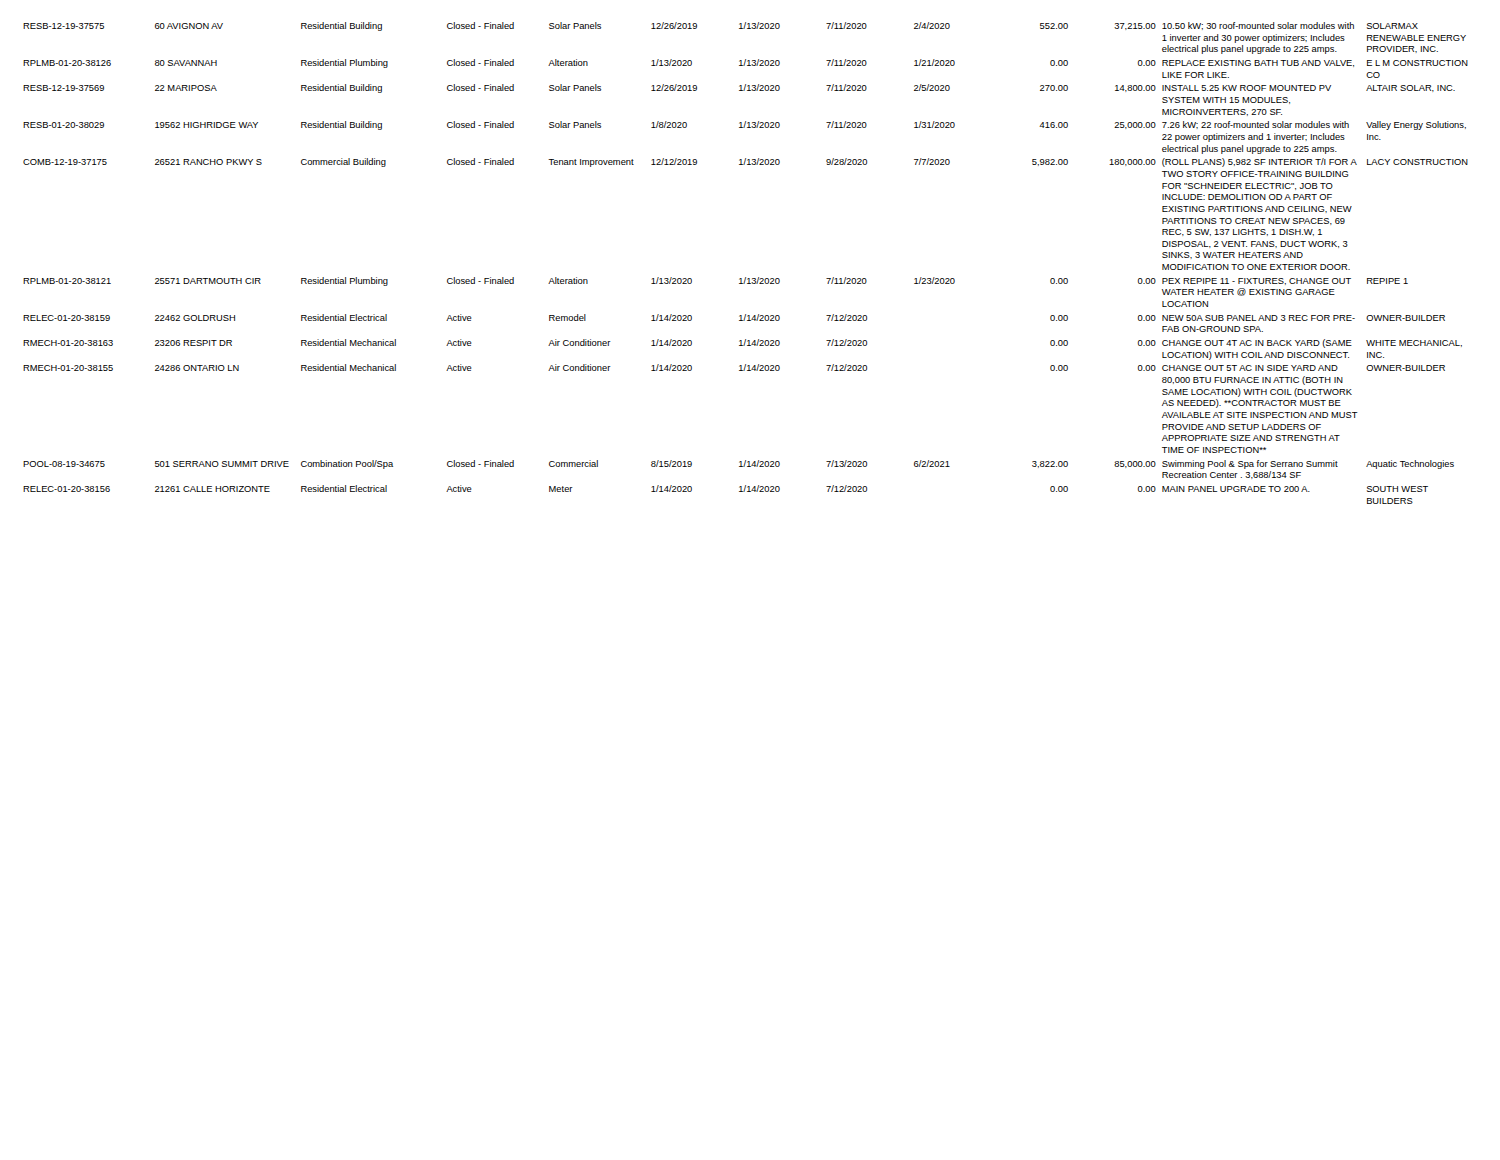| RESB-12-19-37575 | 60 AVIGNON AV | Residential Building | Closed - Finaled | Solar Panels | 12/26/2019 | 1/13/2020 | 7/11/2020 | 2/4/2020 | 552.00 | 37,215.00 | 10.50 kW; 30 roof-mounted solar modules with 1 inverter and 30 power optimizers; Includes electrical plus panel upgrade to 225 amps. | SOLARMAX RENEWABLE ENERGY PROVIDER, INC. |
| RPLMB-01-20-38126 | 80 SAVANNAH | Residential Plumbing | Closed - Finaled | Alteration | 1/13/2020 | 1/13/2020 | 7/11/2020 | 1/21/2020 | 0.00 | 0.00 | REPLACE EXISTING BATH TUB AND VALVE, LIKE FOR LIKE. | E L M CONSTRUCTION CO |
| RESB-12-19-37569 | 22 MARIPOSA | Residential Building | Closed - Finaled | Solar Panels | 12/26/2019 | 1/13/2020 | 7/11/2020 | 2/5/2020 | 270.00 | 14,800.00 | INSTALL 5.25 KW ROOF MOUNTED PV SYSTEM WITH 15 MODULES, MICROINVERTERS, 270 SF. | ALTAIR SOLAR, INC. |
| RESB-01-20-38029 | 19562 HIGHRIDGE WAY | Residential Building | Closed - Finaled | Solar Panels | 1/8/2020 | 1/13/2020 | 7/11/2020 | 1/31/2020 | 416.00 | 25,000.00 | 7.26 kW; 22 roof-mounted solar modules with 22 power optimizers and 1 inverter; Includes electrical plus panel upgrade to 225 amps. | Valley Energy Solutions, Inc. |
| COMB-12-19-37175 | 26521 RANCHO PKWY S | Commercial Building | Closed - Finaled | Tenant Improvement | 12/12/2019 | 1/13/2020 | 9/28/2020 | 7/7/2020 | 5,982.00 | 180,000.00 | (ROLL PLANS) 5,982 SF INTERIOR T/I FOR A TWO STORY OFFICE-TRAINING BUILDING FOR "SCHNEIDER ELECTRIC", JOB TO INCLUDE: DEMOLITION OD A PART OF EXISTING PARTITIONS AND CEILING, NEW PARTITIONS TO CREAT NEW SPACES, 69 REC, 5 SW, 137 LIGHTS, 1 DISH.W, 1 DISPOSAL, 2 VENT. FANS, DUCT WORK, 3 SINKS, 3 WATER HEATERS AND MODIFICATION TO ONE EXTERIOR DOOR. | LACY CONSTRUCTION |
| RPLMB-01-20-38121 | 25571 DARTMOUTH CIR | Residential Plumbing | Closed - Finaled | Alteration | 1/13/2020 | 1/13/2020 | 7/11/2020 | 1/23/2020 | 0.00 | 0.00 | PEX REPIPE 11 - FIXTURES, CHANGE OUT WATER HEATER @ EXISTING GARAGE LOCATION | REPIPE 1 |
| RELEC-01-20-38159 | 22462 GOLDRUSH | Residential Electrical | Active | Remodel | 1/14/2020 | 1/14/2020 | 7/12/2020 | | 0.00 | 0.00 | NEW 50A SUB PANEL AND 3 REC FOR PRE-FAB ON-GROUND SPA. | OWNER-BUILDER |
| RMECH-01-20-38163 | 23206 RESPIT DR | Residential Mechanical | Active | Air Conditioner | 1/14/2020 | 1/14/2020 | 7/12/2020 | | 0.00 | 0.00 | CHANGE OUT 4T AC IN BACK YARD (SAME LOCATION) WITH COIL AND DISCONNECT. | WHITE MECHANICAL, INC. |
| RMECH-01-20-38155 | 24286 ONTARIO LN | Residential Mechanical | Active | Air Conditioner | 1/14/2020 | 1/14/2020 | 7/12/2020 | | 0.00 | 0.00 | CHANGE OUT 5T AC IN SIDE YARD AND 80,000 BTU FURNACE IN ATTIC (BOTH IN SAME LOCATION) WITH COIL (DUCTWORK AS NEEDED). **CONTRACTOR MUST BE AVAILABLE AT SITE INSPECTION AND MUST PROVIDE AND SETUP LADDERS OF APPROPRIATE SIZE AND STRENGTH AT TIME OF INSPECTION** | OWNER-BUILDER |
| POOL-08-19-34675 | 501 SERRANO SUMMIT DRIVE | Combination Pool/Spa | Closed - Finaled | Commercial | 8/15/2019 | 1/14/2020 | 7/13/2020 | 6/2/2021 | 3,822.00 | 85,000.00 | Swimming Pool & Spa for Serrano Summit Recreation Center . 3,688/134 SF | Aquatic Technologies |
| RELEC-01-20-38156 | 21261 CALLE HORIZONTE | Residential Electrical | Active | Meter | 1/14/2020 | 1/14/2020 | 7/12/2020 | | 0.00 | 0.00 | MAIN PANEL UPGRADE TO 200 A. | SOUTH WEST BUILDERS |